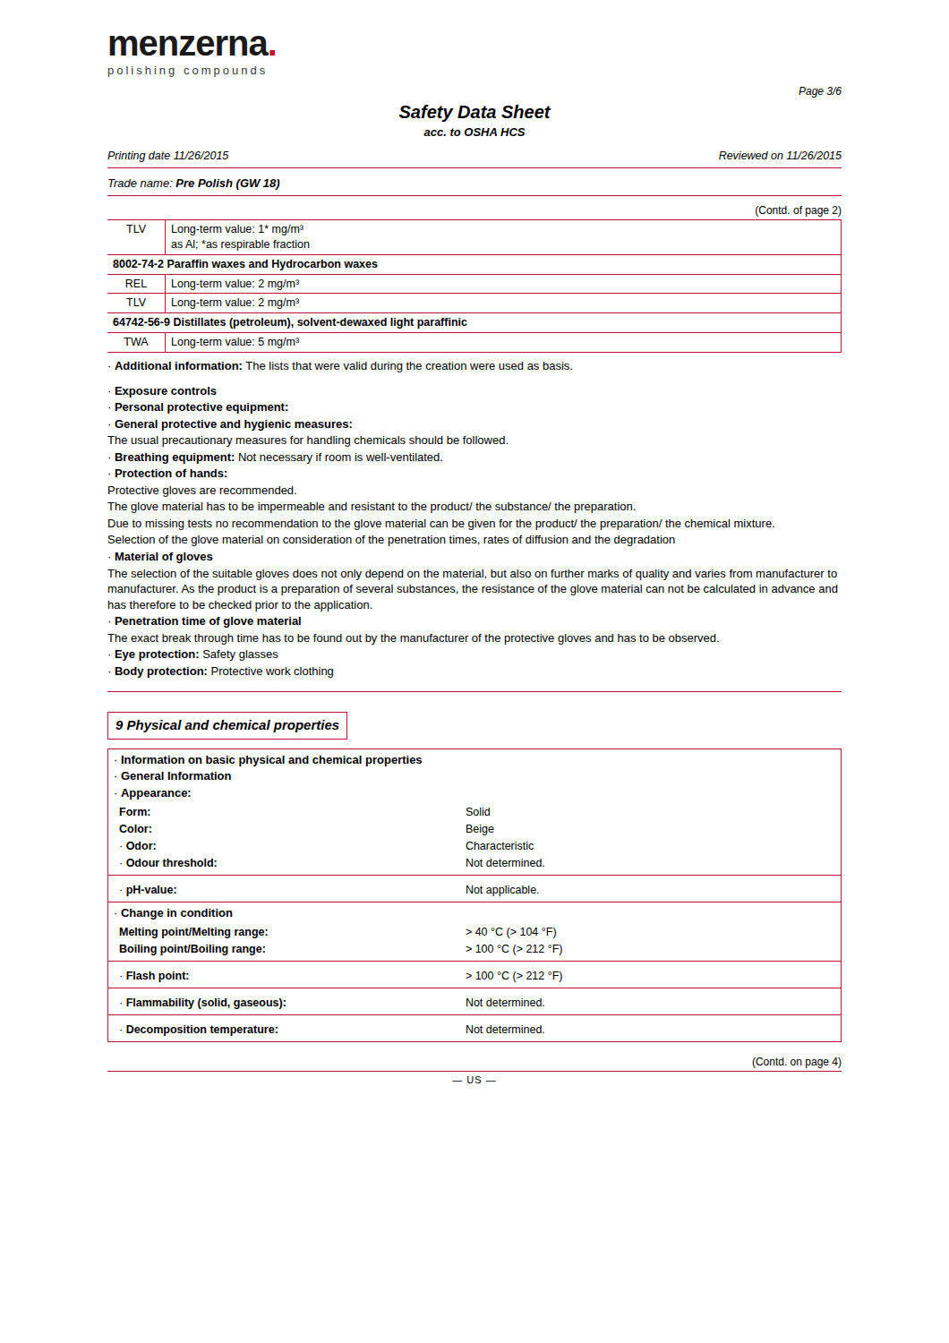menzerna.
polishing compounds
Page 3/6
Safety Data Sheet
acc. to OSHA HCS
Printing date 11/26/2015 Reviewed on 11/26/2015
Trade name: Pre Polish (GW 18)
(Contd. of page 2)
| TLV | Long-term value: 1* mg/m³ as Al; *as respirable fraction |
| 8002-74-2 Paraffin waxes and Hydrocarbon waxes |
| REL | Long-term value: 2 mg/m³ |
| TLV | Long-term value: 2 mg/m³ |
| 64742-56-9 Distillates (petroleum), solvent-dewaxed light paraffinic |
| TWA | Long-term value: 5 mg/m³ |
Additional information: The lists that were valid during the creation were used as basis.
Exposure controls
Personal protective equipment:
General protective and hygienic measures:
The usual precautionary measures for handling chemicals should be followed.
Breathing equipment: Not necessary if room is well-ventilated.
Protection of hands:
Protective gloves are recommended.
The glove material has to be impermeable and resistant to the product/ the substance/ the preparation.
Due to missing tests no recommendation to the glove material can be given for the product/ the preparation/ the chemical mixture.
Selection of the glove material on consideration of the penetration times, rates of diffusion and the degradation
Material of gloves
The selection of the suitable gloves does not only depend on the material, but also on further marks of quality and varies from manufacturer to manufacturer. As the product is a preparation of several substances, the resistance of the glove material can not be calculated in advance and has therefore to be checked prior to the application.
Penetration time of glove material
The exact break through time has to be found out by the manufacturer of the protective gloves and has to be observed.
Eye protection: Safety glasses
Body protection: Protective work clothing
9 Physical and chemical properties
Information on basic physical and chemical properties
General Information
Appearance:
| Form: | Solid |
| Color: | Beige |
| · Odor: | Characteristic |
| · Odour threshold: | Not determined. |
| · pH-value: | Not applicable. |
Change in condition
| Melting point/Melting range: | > 40 °C (> 104 °F) |
| Boiling point/Boiling range: | > 100 °C (> 212 °F) |
| · Flash point: | > 100 °C (> 212 °F) |
| · Flammability (solid, gaseous): | Not determined. |
| · Decomposition temperature: | Not determined. |
(Contd. on page 4)
US